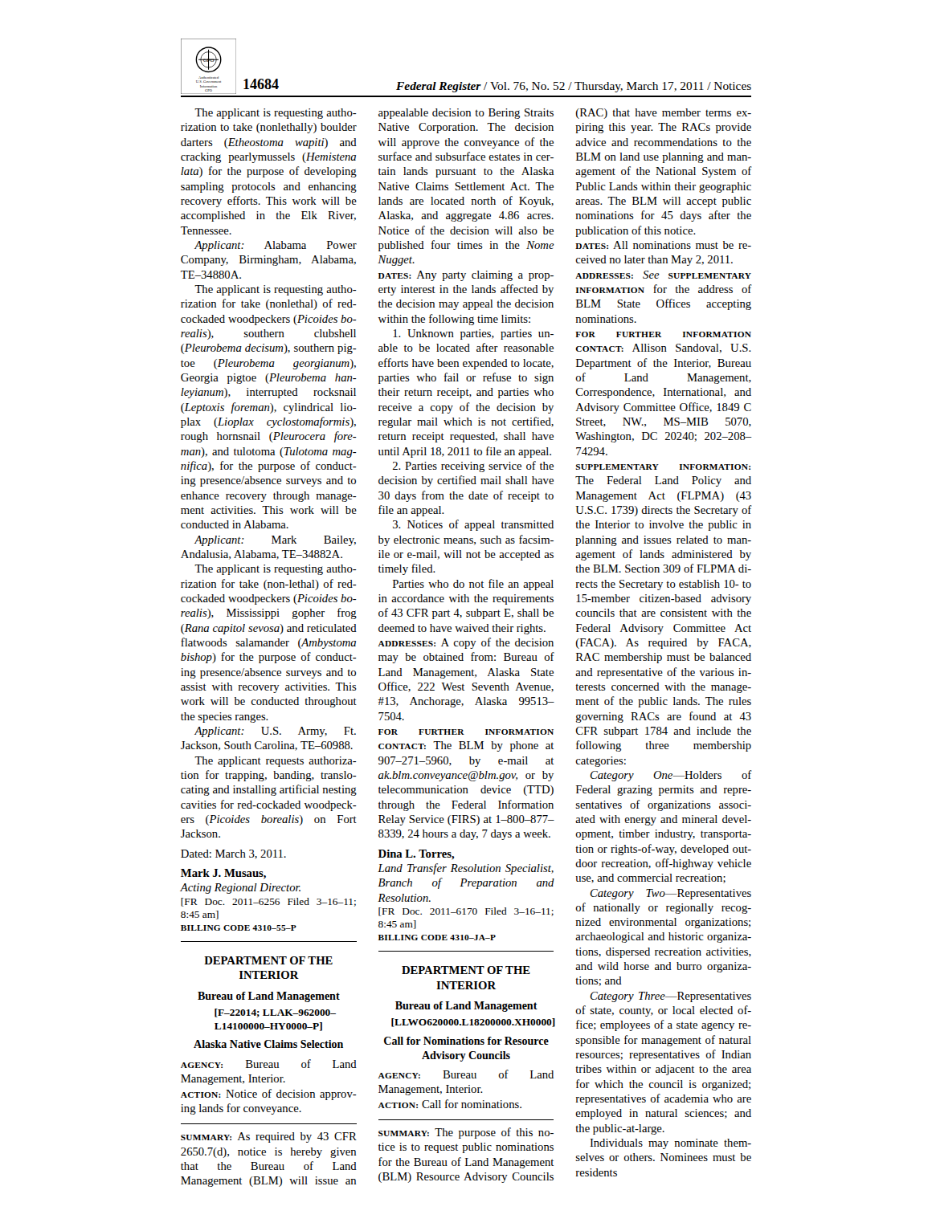GPO Authenticated U.S. Government Information GPO
14684
Federal Register / Vol. 76, No. 52 / Thursday, March 17, 2011 / Notices
The applicant is requesting authorization to take (nonlethally) boulder darters (Etheostoma wapiti) and cracking pearlymussels (Hemistena lata) for the purpose of developing sampling protocols and enhancing recovery efforts. This work will be accomplished in the Elk River, Tennessee.
Applicant: Alabama Power Company, Birmingham, Alabama, TE–34880A.
The applicant is requesting authorization for take (nonlethal) of red-cockaded woodpeckers (Picoides borealis), southern clubshell (Pleurobema decisum), southern pigtoe (Pleurobema georgianum), Georgia pigtoe (Pleurobema hanleyianum), interrupted rocksnail (Leptoxis foreman), cylindrical lioplax (Lioplax cyclostomaformis), rough hornsnail (Pleurocera foreman), and tulotoma (Tulotoma magnifica), for the purpose of conducting presence/absence surveys and to enhance recovery through management activities. This work will be conducted in Alabama.
Applicant: Mark Bailey, Andalusia, Alabama, TE–34882A.
The applicant is requesting authorization for take (non-lethal) of red-cockaded woodpeckers (Picoides borealis), Mississippi gopher frog (Rana capitol sevosa) and reticulated flatwoods salamander (Ambystoma bishop) for the purpose of conducting presence/absence surveys and to assist with recovery activities. This work will be conducted throughout the species ranges.
Applicant: U.S. Army, Ft. Jackson, South Carolina, TE–60988.
The applicant requests authorization for trapping, banding, translocating and installing artificial nesting cavities for red-cockaded woodpeckers (Picoides borealis) on Fort Jackson.
Dated: March 3, 2011.
Mark J. Musaus,
Acting Regional Director.
[FR Doc. 2011–6256 Filed 3–16–11; 8:45 am]
BILLING CODE 4310–55–P
DEPARTMENT OF THE INTERIOR
Bureau of Land Management
[F–22014; LLAK–962000–L14100000–HY0000–P]
Alaska Native Claims Selection
AGENCY: Bureau of Land Management, Interior.
ACTION: Notice of decision approving lands for conveyance.
SUMMARY: As required by 43 CFR 2650.7(d), notice is hereby given that the Bureau of Land Management (BLM) will issue an appealable decision to Bering Straits Native Corporation. The decision will approve the conveyance of the surface and subsurface estates in certain lands pursuant to the Alaska Native Claims Settlement Act. The lands are located north of Koyuk, Alaska, and aggregate 4.86 acres. Notice of the decision will also be published four times in the Nome Nugget.
DATES: Any party claiming a property interest in the lands affected by the decision may appeal the decision within the following time limits:
1. Unknown parties, parties unable to be located after reasonable efforts have been expended to locate, parties who fail or refuse to sign their return receipt, and parties who receive a copy of the decision by regular mail which is not certified, return receipt requested, shall have until April 18, 2011 to file an appeal.
2. Parties receiving service of the decision by certified mail shall have 30 days from the date of receipt to file an appeal.
3. Notices of appeal transmitted by electronic means, such as facsimile or e-mail, will not be accepted as timely filed.
Parties who do not file an appeal in accordance with the requirements of 43 CFR part 4, subpart E, shall be deemed to have waived their rights.
ADDRESSES: A copy of the decision may be obtained from: Bureau of Land Management, Alaska State Office, 222 West Seventh Avenue, #13, Anchorage, Alaska 99513–7504.
FOR FURTHER INFORMATION CONTACT: The BLM by phone at 907–271–5960, by e-mail at ak.blm.conveyance@blm.gov, or by telecommunication device (TTD) through the Federal Information Relay Service (FIRS) at 1–800–877–8339, 24 hours a day, 7 days a week.
Dina L. Torres,
Land Transfer Resolution Specialist, Branch of Preparation and Resolution.
[FR Doc. 2011–6170 Filed 3–16–11; 8:45 am]
BILLING CODE 4310–JA–P
DEPARTMENT OF THE INTERIOR
Bureau of Land Management
[LLWO620000.L18200000.XH0000]
Call for Nominations for Resource Advisory Councils
AGENCY: Bureau of Land Management, Interior.
ACTION: Call for nominations.
SUMMARY: The purpose of this notice is to request public nominations for the Bureau of Land Management (BLM) Resource Advisory Councils (RAC) that have member terms expiring this year. The RACs provide advice and recommendations to the BLM on land use planning and management of the National System of Public Lands within their geographic areas. The BLM will accept public nominations for 45 days after the publication of this notice.
DATES: All nominations must be received no later than May 2, 2011.
ADDRESSES: See SUPPLEMENTARY INFORMATION for the address of BLM State Offices accepting nominations.
FOR FURTHER INFORMATION CONTACT: Allison Sandoval, U.S. Department of the Interior, Bureau of Land Management, Correspondence, International, and Advisory Committee Office, 1849 C Street, NW., MS–MIB 5070, Washington, DC 20240; 202–208–74294.
SUPPLEMENTARY INFORMATION: The Federal Land Policy and Management Act (FLPMA) (43 U.S.C. 1739) directs the Secretary of the Interior to involve the public in planning and issues related to management of lands administered by the BLM. Section 309 of FLPMA directs the Secretary to establish 10- to 15-member citizen-based advisory councils that are consistent with the Federal Advisory Committee Act (FACA). As required by FACA, RAC membership must be balanced and representative of the various interests concerned with the management of the public lands. The rules governing RACs are found at 43 CFR subpart 1784 and include the following three membership categories:
Category One—Holders of Federal grazing permits and representatives of organizations associated with energy and mineral development, timber industry, transportation or rights-of-way, developed outdoor recreation, off-highway vehicle use, and commercial recreation;
Category Two—Representatives of nationally or regionally recognized environmental organizations; archaeological and historic organizations, dispersed recreation activities, and wild horse and burro organizations; and
Category Three—Representatives of state, county, or local elected office; employees of a state agency responsible for management of natural resources; representatives of Indian tribes within or adjacent to the area for which the council is organized; representatives of academia who are employed in natural sciences; and the public-at-large.
Individuals may nominate themselves or others. Nominees must be residents